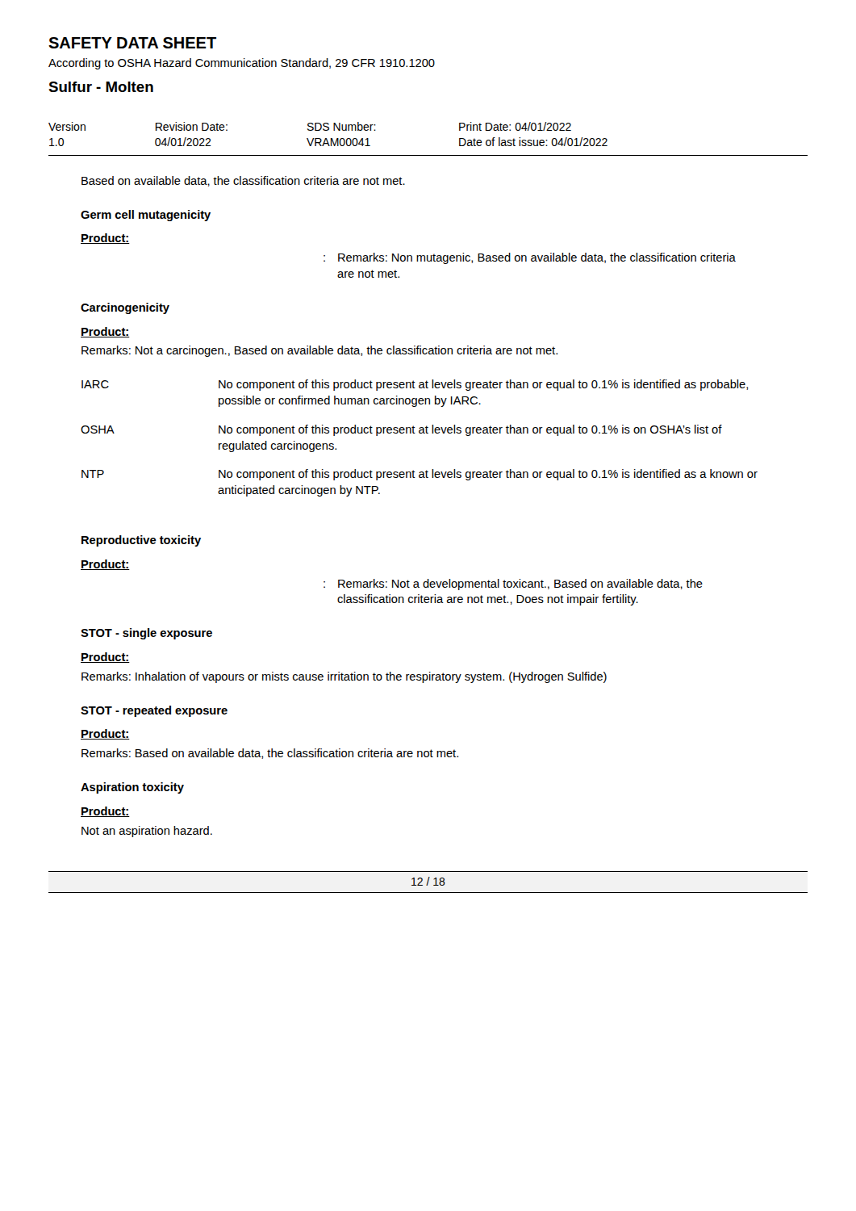SAFETY DATA SHEET
According to OSHA Hazard Communication Standard, 29 CFR 1910.1200
Sulfur - Molten
| Version 1.0 | Revision Date: 04/01/2022 | SDS Number: VRAM00041 | Print Date: 04/01/2022 Date of last issue: 04/01/2022 |
Based on available data, the classification criteria are not met.
Germ cell mutagenicity
Product:
| | : | Remarks: Non mutagenic, Based on available data, the classification criteria are not met. |
Carcinogenicity
Product:
Remarks: Not a carcinogen., Based on available data, the classification criteria are not met.
| IARC | No component of this product present at levels greater than or equal to 0.1% is identified as probable, possible or confirmed human carcinogen by IARC. |
| OSHA | No component of this product present at levels greater than or equal to 0.1% is on OSHA’s list of regulated carcinogens. |
| NTP | No component of this product present at levels greater than or equal to 0.1% is identified as a known or anticipated carcinogen by NTP. |
Reproductive toxicity
Product:
| | : | Remarks: Not a developmental toxicant., Based on available data, the classification criteria are not met., Does not impair fertility. |
STOT - single exposure
Product:
Remarks: Inhalation of vapours or mists cause irritation to the respiratory system. (Hydrogen Sulfide)
STOT - repeated exposure
Product:
Remarks: Based on available data, the classification criteria are not met.
Aspiration toxicity
Product:
Not an aspiration hazard.
12 / 18